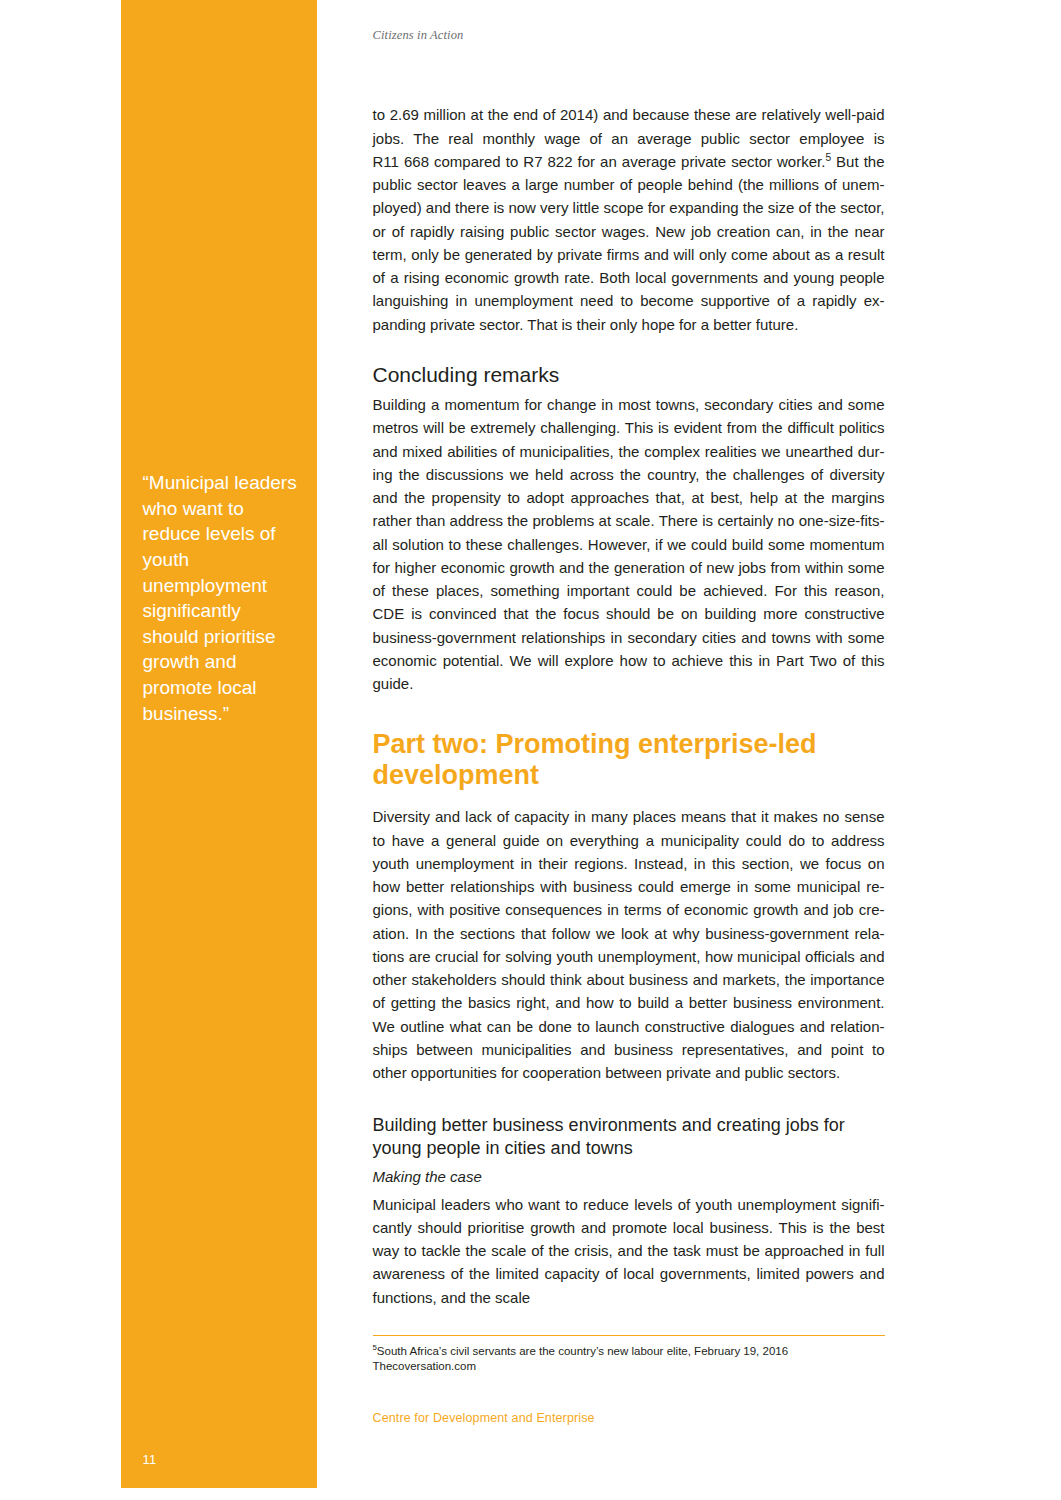“Municipal leaders who want to reduce levels of youth unemployment significantly should prioritise growth and promote local business.”
11
Citizens in Action
to 2.69 million at the end of 2014) and because these are relatively well-paid jobs. The real monthly wage of an average public sector employee is R11 668 compared to R7 822 for an average private sector worker.5 But the public sector leaves a large number of people behind (the millions of unemployed) and there is now very little scope for expanding the size of the sector, or of rapidly raising public sector wages. New job creation can, in the near term, only be generated by private firms and will only come about as a result of a rising economic growth rate. Both local governments and young people languishing in unemployment need to become supportive of a rapidly expanding private sector. That is their only hope for a better future.
Concluding remarks
Building a momentum for change in most towns, secondary cities and some metros will be extremely challenging. This is evident from the difficult politics and mixed abilities of municipalities, the complex realities we unearthed during the discussions we held across the country, the challenges of diversity and the propensity to adopt approaches that, at best, help at the margins rather than address the problems at scale. There is certainly no one-size-fits-all solution to these challenges. However, if we could build some momentum for higher economic growth and the generation of new jobs from within some of these places, something important could be achieved. For this reason, CDE is convinced that the focus should be on building more constructive business-government relationships in secondary cities and towns with some economic potential. We will explore how to achieve this in Part Two of this guide.
Part two: Promoting enterprise-led development
Diversity and lack of capacity in many places means that it makes no sense to have a general guide on everything a municipality could do to address youth unemployment in their regions. Instead, in this section, we focus on how better relationships with business could emerge in some municipal regions, with positive consequences in terms of economic growth and job creation. In the sections that follow we look at why business-government relations are crucial for solving youth unemployment, how municipal officials and other stakeholders should think about business and markets, the importance of getting the basics right, and how to build a better business environment. We outline what can be done to launch constructive dialogues and relationships between municipalities and business representatives, and point to other opportunities for cooperation between private and public sectors.
Building better business environments and creating jobs for young people in cities and towns
Making the case
Municipal leaders who want to reduce levels of youth unemployment significantly should prioritise growth and promote local business. This is the best way to tackle the scale of the crisis, and the task must be approached in full awareness of the limited capacity of local governments, limited powers and functions, and the scale
5South Africa’s civil servants are the country’s new labour elite, February 19, 2016 Thecoversation.com
Centre for Development and Enterprise